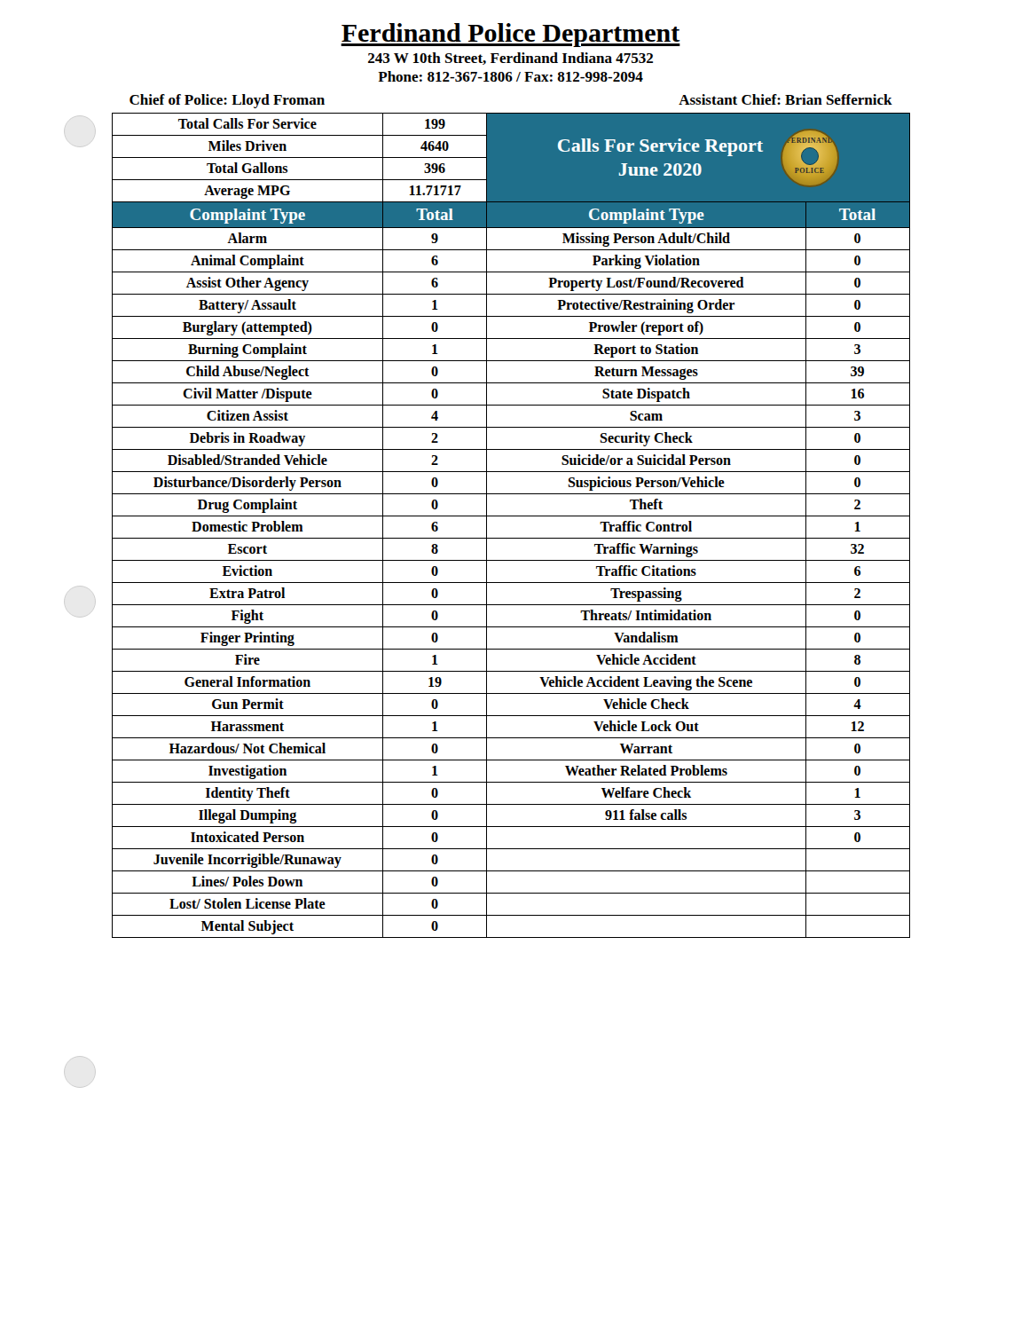Ferdinand Police Department
243 W 10th Street, Ferdinand Indiana 47532
Phone: 812-367-1806 / Fax: 812-998-2094
Chief of Police: Lloyd Froman Assistant Chief: Brian Seffernick
| Total Calls For Service | 199 | Calls For Service Report June 2020 FERDINAND POLICE |
| Miles Driven | 4640 |
| Total Gallons | 396 |
| Average MPG | 11.71717 |
| Complaint Type | Total | Complaint Type | Total |
| Alarm | 9 | Missing Person Adult/Child | 0 |
| Animal Complaint | 6 | Parking Violation | 0 |
| Assist Other Agency | 6 | Property Lost/Found/Recovered | 0 |
| Battery/ Assault | 1 | Protective/Restraining Order | 0 |
| Burglary (attempted) | 0 | Prowler (report of) | 0 |
| Burning Complaint | 1 | Report to Station | 3 |
| Child Abuse/Neglect | 0 | Return Messages | 39 |
| Civil Matter /Dispute | 0 | State Dispatch | 16 |
| Citizen Assist | 4 | Scam | 3 |
| Debris in Roadway | 2 | Security Check | 0 |
| Disabled/Stranded Vehicle | 2 | Suicide/or a Suicidal Person | 0 |
| Disturbance/Disorderly Person | 0 | Suspicious Person/Vehicle | 0 |
| Drug Complaint | 0 | Theft | 2 |
| Domestic Problem | 6 | Traffic Control | 1 |
| Escort | 8 | Traffic Warnings | 32 |
| Eviction | 0 | Traffic Citations | 6 |
| Extra Patrol | 0 | Trespassing | 2 |
| Fight | 0 | Threats/ Intimidation | 0 |
| Finger Printing | 0 | Vandalism | 0 |
| Fire | 1 | Vehicle Accident | 8 |
| General Information | 19 | Vehicle Accident Leaving the Scene | 0 |
| Gun Permit | 0 | Vehicle Check | 4 |
| Harassment | 1 | Vehicle Lock Out | 12 |
| Hazardous/ Not Chemical | 0 | Warrant | 0 |
| Investigation | 1 | Weather Related Problems | 0 |
| Identity Theft | 0 | Welfare Check | 1 |
| Illegal Dumping | 0 | 911 false calls | 3 |
| Intoxicated Person | 0 | | 0 |
| Juvenile Incorrigible/Runaway | 0 | | |
| Lines/ Poles Down | 0 | | |
| Lost/ Stolen License Plate | 0 | | |
| Mental Subject | 0 | | |